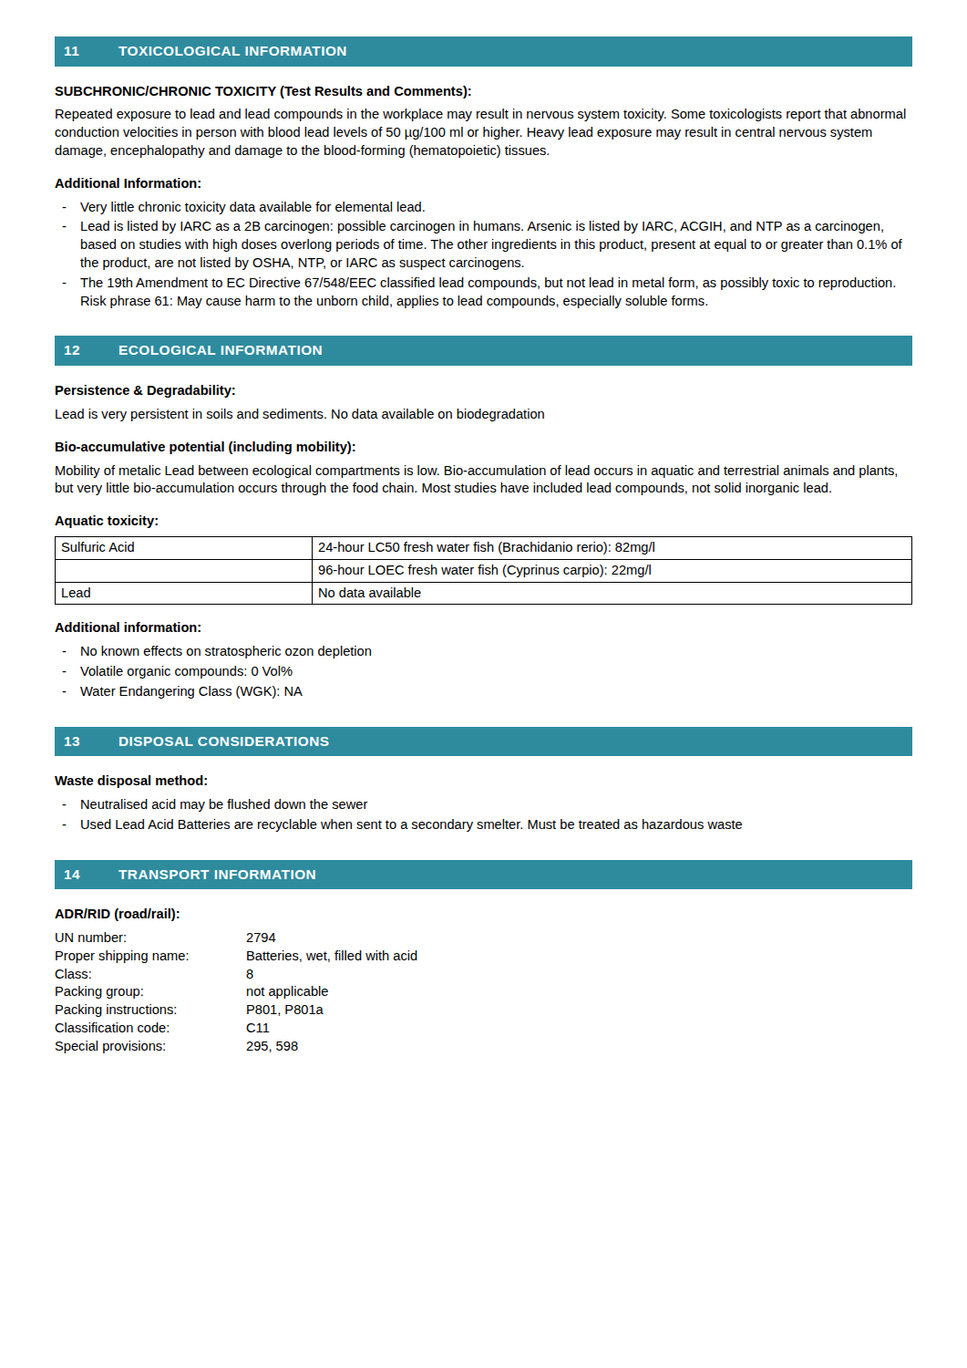11 TOXICOLOGICAL INFORMATION
SUBCHRONIC/CHRONIC TOXICITY (Test Results and Comments):
Repeated exposure to lead and lead compounds in the workplace may result in nervous system toxicity. Some toxicologists report that abnormal conduction velocities in person with blood lead levels of 50 µg/100 ml or higher. Heavy lead exposure may result in central nervous system damage, encephalopathy and damage to the blood-forming (hematopoietic) tissues.
Additional Information:
Very little chronic toxicity data available for elemental lead.
Lead is listed by IARC as a 2B carcinogen: possible carcinogen in humans. Arsenic is listed by IARC, ACGIH, and NTP as a carcinogen, based on studies with high doses overlong periods of time. The other ingredients in this product, present at equal to or greater than 0.1% of the product, are not listed by OSHA, NTP, or IARC as suspect carcinogens.
The 19th Amendment to EC Directive 67/548/EEC classified lead compounds, but not lead in metal form, as possibly toxic to reproduction. Risk phrase 61: May cause harm to the unborn child, applies to lead compounds, especially soluble forms.
12 ECOLOGICAL INFORMATION
Persistence & Degradability:
Lead is very persistent in soils and sediments. No data available on biodegradation
Bio-accumulative potential (including mobility):
Mobility of metalic Lead between ecological compartments is low. Bio-accumulation of lead occurs in aquatic and terrestrial animals and plants, but very little bio-accumulation occurs through the food chain. Most studies have included lead compounds, not solid inorganic lead.
Aquatic toxicity:
| Sulfuric Acid | 24-hour LC50 fresh water fish (Brachidanio rerio): 82mg/l |
| | 96-hour LOEC fresh water fish (Cyprinus carpio): 22mg/l |
| Lead | No data available |
Additional information:
No known effects on stratospheric ozon depletion
Volatile organic compounds: 0 Vol%
Water Endangering Class (WGK): NA
13 DISPOSAL CONSIDERATIONS
Waste disposal method:
Neutralised acid may be flushed down the sewer
Used Lead Acid Batteries are recyclable when sent to a secondary smelter. Must be treated as hazardous waste
14 TRANSPORT INFORMATION
ADR/RID (road/rail):
| UN number: | 2794 |
| Proper shipping name: | Batteries, wet, filled with acid |
| Class: | 8 |
| Packing group: | not applicable |
| Packing instructions: | P801, P801a |
| Classification code: | C11 |
| Special provisions: | 295, 598 |